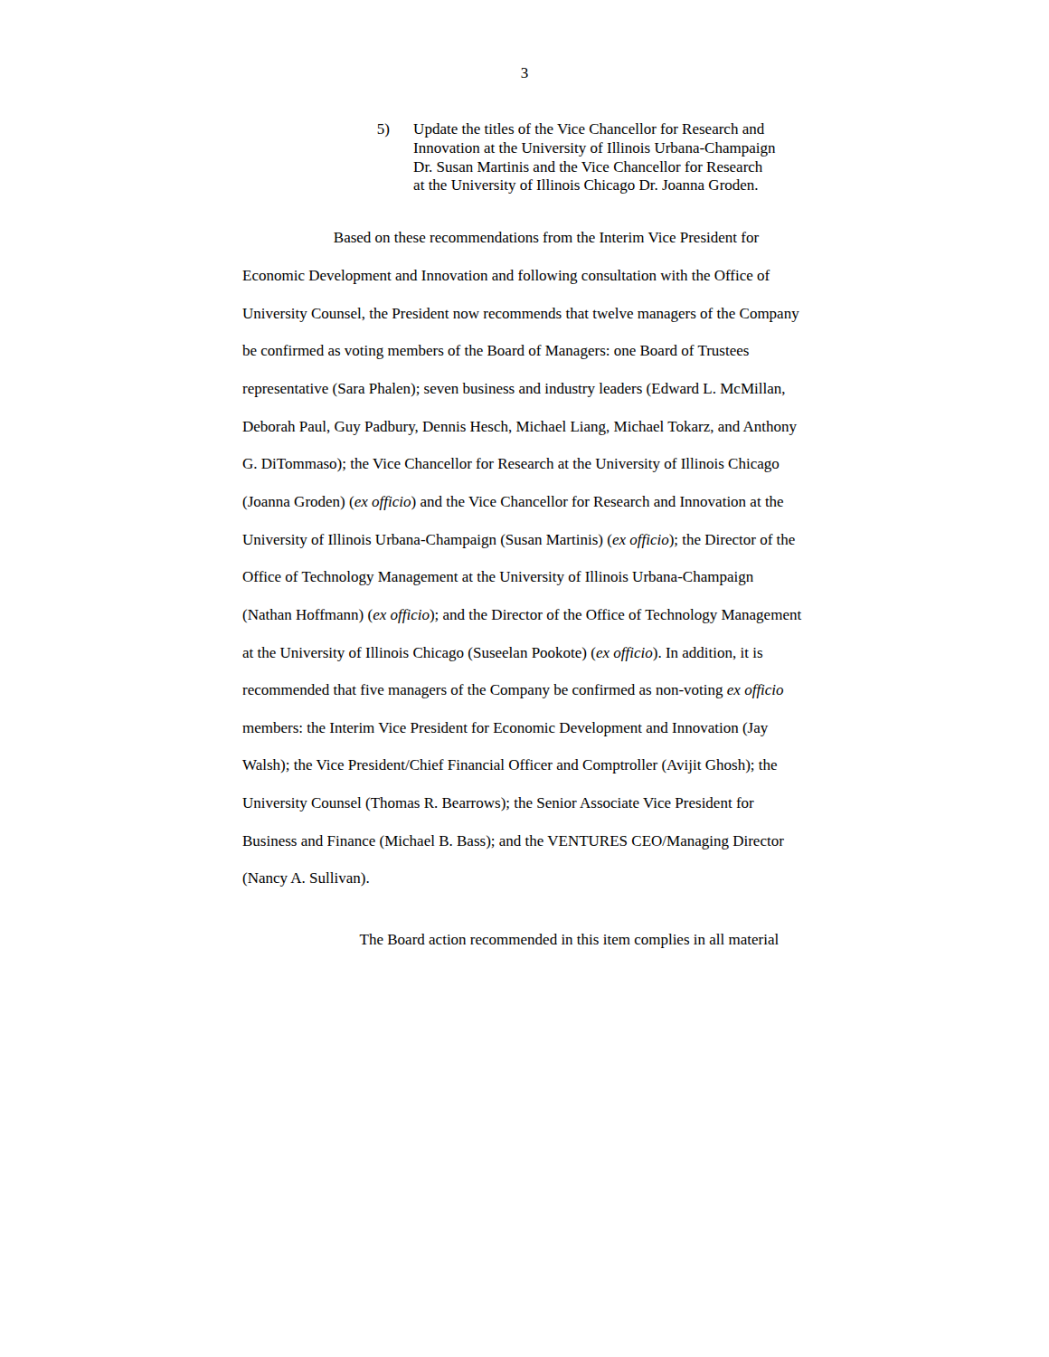3
5) Update the titles of the Vice Chancellor for Research and Innovation at the University of Illinois Urbana-Champaign Dr. Susan Martinis and the Vice Chancellor for Research at the University of Illinois Chicago Dr. Joanna Groden.
Based on these recommendations from the Interim Vice President for Economic Development and Innovation and following consultation with the Office of University Counsel, the President now recommends that twelve managers of the Company be confirmed as voting members of the Board of Managers: one Board of Trustees representative (Sara Phalen); seven business and industry leaders (Edward L. McMillan, Deborah Paul, Guy Padbury, Dennis Hesch, Michael Liang, Michael Tokarz, and Anthony G. DiTommaso); the Vice Chancellor for Research at the University of Illinois Chicago (Joanna Groden) (ex officio) and the Vice Chancellor for Research and Innovation at the University of Illinois Urbana-Champaign (Susan Martinis) (ex officio); the Director of the Office of Technology Management at the University of Illinois Urbana-Champaign (Nathan Hoffmann) (ex officio); and the Director of the Office of Technology Management at the University of Illinois Chicago (Suseelan Pookote) (ex officio). In addition, it is recommended that five managers of the Company be confirmed as non-voting ex officio members: the Interim Vice President for Economic Development and Innovation (Jay Walsh); the Vice President/Chief Financial Officer and Comptroller (Avijit Ghosh); the University Counsel (Thomas R. Bearrows); the Senior Associate Vice President for Business and Finance (Michael B. Bass); and the VENTURES CEO/Managing Director (Nancy A. Sullivan).
The Board action recommended in this item complies in all material